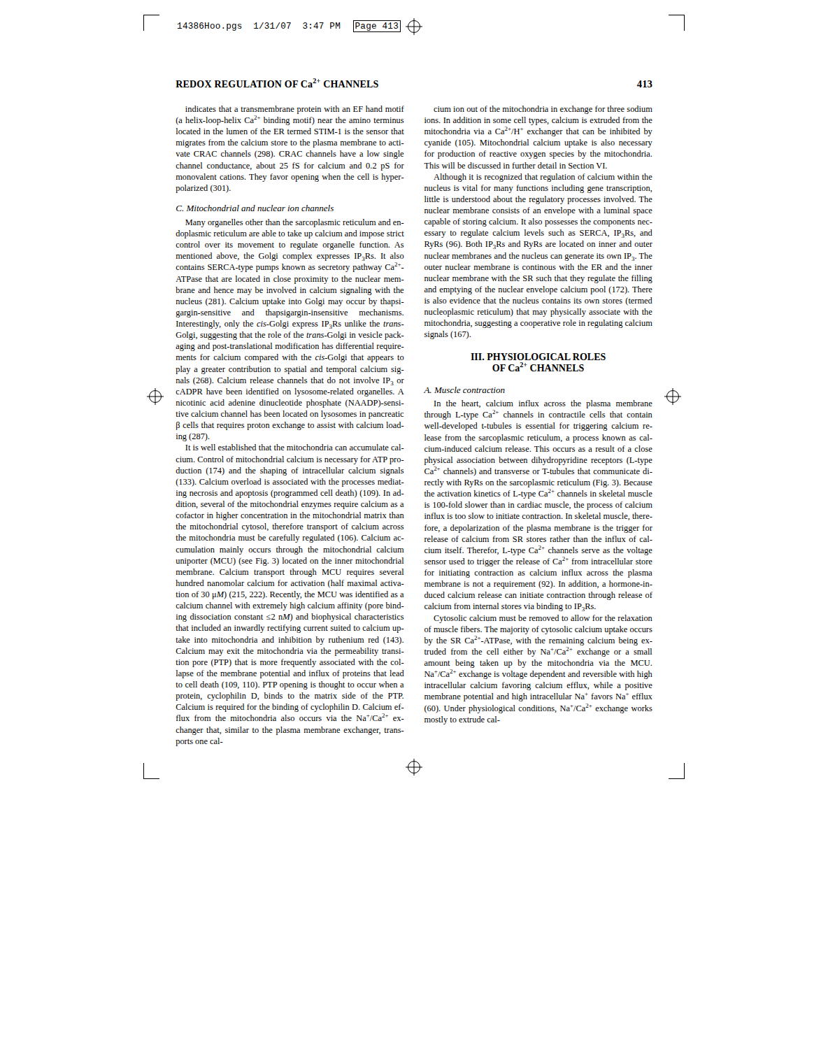14386Hoo.pgs 1/31/07 3:47 PM Page 413
REDOX REGULATION OF Ca2+ CHANNELS
413
indicates that a transmembrane protein with an EF hand motif (a helix-loop-helix Ca2+ binding motif) near the amino terminus located in the lumen of the ER termed STIM-1 is the sensor that migrates from the calcium store to the plasma membrane to activate CRAC channels (298). CRAC channels have a low single channel conductance, about 25 fS for calcium and 0.2 pS for monovalent cations. They favor opening when the cell is hyperpolarized (301).
C. Mitochondrial and nuclear ion channels
Many organelles other than the sarcoplasmic reticulum and endoplasmic reticulum are able to take up calcium and impose strict control over its movement to regulate organelle function. As mentioned above, the Golgi complex expresses IP3Rs. It also contains SERCA-type pumps known as secretory pathway Ca2+-ATPase that are located in close proximity to the nuclear membrane and hence may be involved in calcium signaling with the nucleus (281). Calcium uptake into Golgi may occur by thapsigargin-sensitive and thapsigargin-insensitive mechanisms. Interestingly, only the cis-Golgi express IP3Rs unlike the trans-Golgi, suggesting that the role of the trans-Golgi in vesicle packaging and post-translational modification has differential requirements for calcium compared with the cis-Golgi that appears to play a greater contribution to spatial and temporal calcium signals (268). Calcium release channels that do not involve IP3 or cADPR have been identified on lysosome-related organelles. A nicotinic acid adenine dinucleotide phosphate (NAADP)-sensitive calcium channel has been located on lysosomes in pancreatic β cells that requires proton exchange to assist with calcium loading (287).
It is well established that the mitochondria can accumulate calcium. Control of mitochondrial calcium is necessary for ATP production (174) and the shaping of intracellular calcium signals (133). Calcium overload is associated with the processes mediating necrosis and apoptosis (programmed cell death) (109). In addition, several of the mitochondrial enzymes require calcium as a cofactor in higher concentration in the mitochondrial matrix than the mitochondrial cytosol, therefore transport of calcium across the mitochondria must be carefully regulated (106). Calcium accumulation mainly occurs through the mitochondrial calcium uniporter (MCU) (see Fig. 3) located on the inner mitochondrial membrane. Calcium transport through MCU requires several hundred nanomolar calcium for activation (half maximal activation of 30 μM) (215, 222). Recently, the MCU was identified as a calcium channel with extremely high calcium affinity (pore binding dissociation constant ≤2 nM) and biophysical characteristics that included an inwardly rectifying current suited to calcium uptake into mitochondria and inhibition by ruthenium red (143). Calcium may exit the mitochondria via the permeability transition pore (PTP) that is more frequently associated with the collapse of the membrane potential and influx of proteins that lead to cell death (109, 110). PTP opening is thought to occur when a protein, cyclophilin D, binds to the matrix side of the PTP. Calcium is required for the binding of cyclophilin D. Calcium efflux from the mitochondria also occurs via the Na+/Ca2+ exchanger that, similar to the plasma membrane exchanger, transports one cal-
cium ion out of the mitochondria in exchange for three sodium ions. In addition in some cell types, calcium is extruded from the mitochondria via a Ca2+/H+ exchanger that can be inhibited by cyanide (105). Mitochondrial calcium uptake is also necessary for production of reactive oxygen species by the mitochondria. This will be discussed in further detail in Section VI.
Although it is recognized that regulation of calcium within the nucleus is vital for many functions including gene transcription, little is understood about the regulatory processes involved. The nuclear membrane consists of an envelope with a luminal space capable of storing calcium. It also possesses the components necessary to regulate calcium levels such as SERCA, IP3Rs, and RyRs (96). Both IP3Rs and RyRs are located on inner and outer nuclear membranes and the nucleus can generate its own IP3. The outer nuclear membrane is continous with the ER and the inner nuclear membrane with the SR such that they regulate the filling and emptying of the nuclear envelope calcium pool (172). There is also evidence that the nucleus contains its own stores (termed nucleoplasmic reticulum) that may physically associate with the mitochondria, suggesting a cooperative role in regulating calcium signals (167).
III. PHYSIOLOGICAL ROLES
OF Ca2+ CHANNELS
A. Muscle contraction
In the heart, calcium influx across the plasma membrane through L-type Ca2+ channels in contractile cells that contain well-developed t-tubules is essential for triggering calcium release from the sarcoplasmic reticulum, a process known as calcium-induced calcium release. This occurs as a result of a close physical association between dihydropyridine receptors (L-type Ca2+ channels) and transverse or T-tubules that communicate directly with RyRs on the sarcoplasmic reticulum (Fig. 3). Because the activation kinetics of L-type Ca2+ channels in skeletal muscle is 100-fold slower than in cardiac muscle, the process of calcium influx is too slow to initiate contraction. In skeletal muscle, therefore, a depolarization of the plasma membrane is the trigger for release of calcium from SR stores rather than the influx of calcium itself. Therefor, L-type Ca2+ channels serve as the voltage sensor used to trigger the release of Ca2+ from intracellular store for initiating contraction as calcium influx across the plasma membrane is not a requirement (92). In addition, a hormone-induced calcium release can initiate contraction through release of calcium from internal stores via binding to IP3Rs.
Cytosolic calcium must be removed to allow for the relaxation of muscle fibers. The majority of cytosolic calcium uptake occurs by the SR Ca2+-ATPase, with the remaining calcium being extruded from the cell either by Na+/Ca2+ exchange or a small amount being taken up by the mitochondria via the MCU. Na+/Ca2+ exchange is voltage dependent and reversible with high intracellular calcium favoring calcium efflux, while a positive membrane potential and high intracellular Na+ favors Na+ efflux (60). Under physiological conditions, Na+/Ca2+ exchange works mostly to extrude cal-